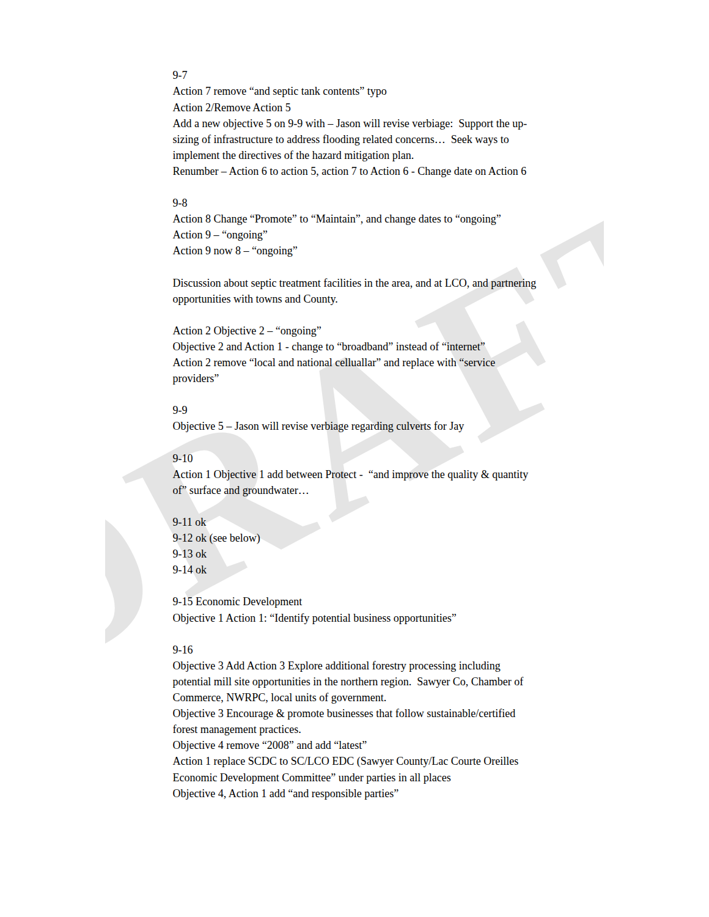DRAFT
9-7
Action 7 remove “and septic tank contents” typo
Action 2/Remove Action 5
Add a new objective 5 on 9-9 with – Jason will revise verbiage: Support the up-sizing of infrastructure to address flooding related concerns… Seek ways to implement the directives of the hazard mitigation plan.
Renumber – Action 6 to action 5, action 7 to Action 6 - Change date on Action 6
9-8
Action 8 Change “Promote” to “Maintain”, and change dates to “ongoing”
Action 9 – “ongoing”
Action 9 now 8 – “ongoing”
Discussion about septic treatment facilities in the area, and at LCO, and partnering opportunities with towns and County.
Action 2 Objective 2 – “ongoing”
Objective 2 and Action 1 - change to “broadband” instead of “internet”
Action 2 remove “local and national celluallar” and replace with “service providers”
9-9
Objective 5 – Jason will revise verbiage regarding culverts for Jay
9-10
Action 1 Objective 1 add between Protect - “and improve the quality & quantity of” surface and groundwater…
9-11 ok
9-12 ok (see below)
9-13 ok
9-14 ok
9-15 Economic Development
Objective 1 Action 1: “Identify potential business opportunities”
9-16
Objective 3 Add Action 3 Explore additional forestry processing including potential mill site opportunities in the northern region. Sawyer Co, Chamber of Commerce, NWRPC, local units of government.
Objective 3 Encourage & promote businesses that follow sustainable/certified forest management practices.
Objective 4 remove “2008” and add “latest”
Action 1 replace SCDC to SC/LCO EDC (Sawyer County/Lac Courte Oreilles Economic Development Committee” under parties in all places
Objective 4, Action 1 add “and responsible parties”